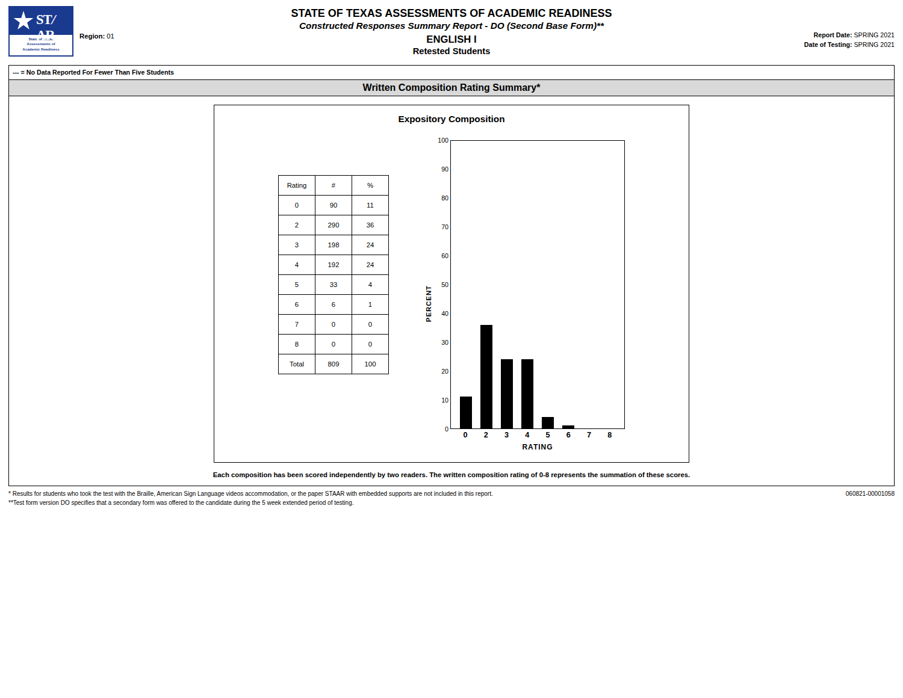ST/AR
State of Texas
Assessments of
Academic Readiness
STATE OF TEXAS ASSESSMENTS OF ACADEMIC READINESS
Constructed Responses Summary Report - DO (Second Base Form)**
ENGLISH I
Retested Students
Region: 01
Report Date: SPRING 2021
Date of Testing: SPRING 2021
--- = No Data Reported For Fewer Than Five Students
Written Composition Rating Summary*
Expository Composition
| Rating | # | % |
| --- | --- | --- |
| 0 | 90 | 11 |
| 2 | 290 | 36 |
| 3 | 198 | 24 |
| 4 | 192 | 24 |
| 5 | 33 | 4 |
| 6 | 6 | 1 |
| 7 | 0 | 0 |
| 8 | 0 | 0 |
| Total | 809 | 100 |
PERCENT
100 90 80 70 60 50 40 30 20 10 0
0234 5678
RATING
Each composition has been scored independently by two readers. The written composition rating of 0-8 represents the summation of these scores.
060821-00001058
* Results for students who took the test with the Braille, American Sign Language videos accommodation, or the paper STAAR with embedded supports are not included in this report.
**Test form version DO specifies that a secondary form was offered to the candidate during the 5 week extended period of testing.